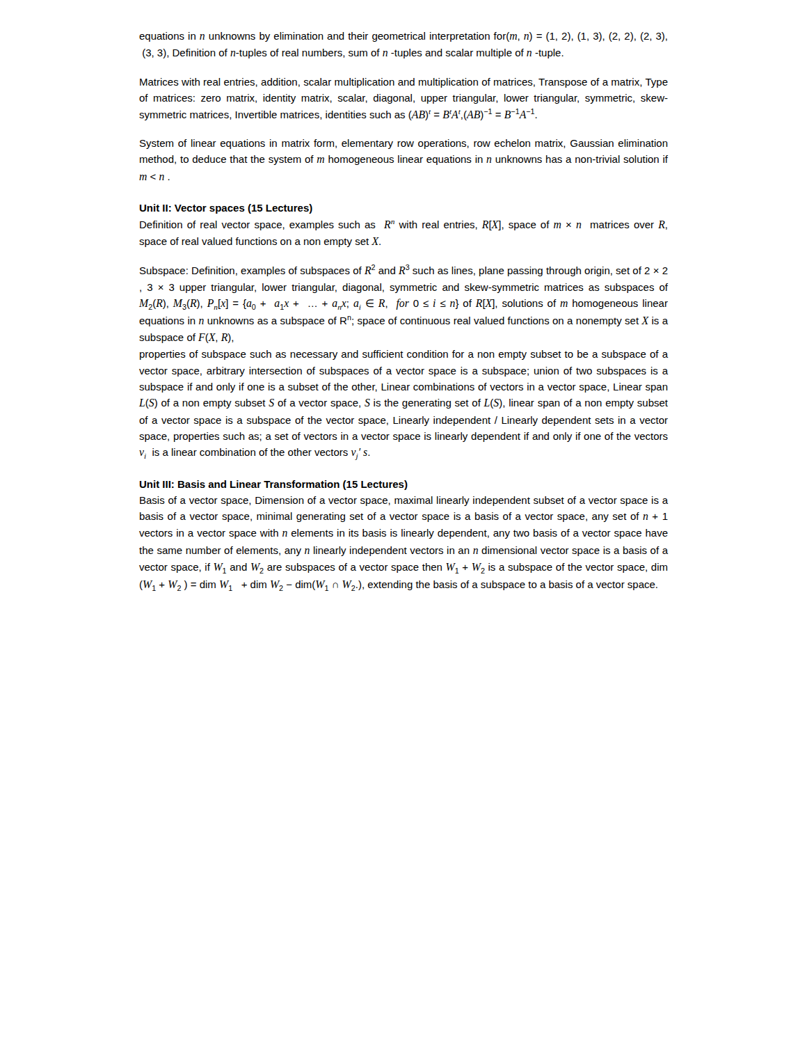equations in n unknowns by elimination and their geometrical interpretation for(m, n) = (1, 2), (1, 3), (2, 2), (2, 3), (3, 3), Definition of n-tuples of real numbers, sum of n -tuples and scalar multiple of n -tuple.
Matrices with real entries, addition, scalar multiplication and multiplication of matrices, Transpose of a matrix, Type of matrices: zero matrix, identity matrix, scalar, diagonal, upper triangular, lower triangular, symmetric, skew-symmetric matrices, Invertible matrices, identities such as (AB)t = BtAt,(AB)−1 = B−1A−1.
System of linear equations in matrix form, elementary row operations, row echelon matrix, Gaussian elimination method, to deduce that the system of m homogeneous linear equations in n unknowns has a non-trivial solution if m < n .
Unit II: Vector spaces (15 Lectures)
Definition of real vector space, examples such as Rn with real entries, R[X], space of m × n matrices over R, space of real valued functions on a non empty set X.
Subspace: Definition, examples of subspaces of R2 and R3 such as lines, plane passing through origin, set of 2 × 2 , 3 × 3 upper triangular, lower triangular, diagonal, symmetric and skew-symmetric matrices as subspaces of M2(R), M3(R), Pn[x] = {a0 + a1x + … + anx; ai ∈ R, for 0 ≤ i ≤ n} of R[X], solutions of m homogeneous linear equations in n unknowns as a subspace of Rn; space of continuous real valued functions on a nonempty set X is a subspace of F(X, R),
properties of subspace such as necessary and sufficient condition for a non empty subset to be a subspace of a vector space, arbitrary intersection of subspaces of a vector space is a subspace; union of two subspaces is a subspace if and only if one is a subset of the other, Linear combinations of vectors in a vector space, Linear span L(S) of a non empty subset S of a vector space, S is the generating set of L(S), linear span of a non empty subset of a vector space is a subspace of the vector space, Linearly independent / Linearly dependent sets in a vector space, properties such as; a set of vectors in a vector space is linearly dependent if and only if one of the vectors vi is a linear combination of the other vectors vj′ s.
Unit III: Basis and Linear Transformation (15 Lectures)
Basis of a vector space, Dimension of a vector space, maximal linearly independent subset of a vector space is a basis of a vector space, minimal generating set of a vector space is a basis of a vector space, any set of n + 1 vectors in a vector space with n elements in its basis is linearly dependent, any two basis of a vector space have the same number of elements, any n linearly independent vectors in an n dimensional vector space is a basis of a vector space, if W1 and W2 are subspaces of a vector space then W1 + W2 is a subspace of the vector space, dim (W1 + W2 ) = dim W1 + dim W2 − dim(W1 ∩ W2.), extending the basis of a subspace to a basis of a vector space.